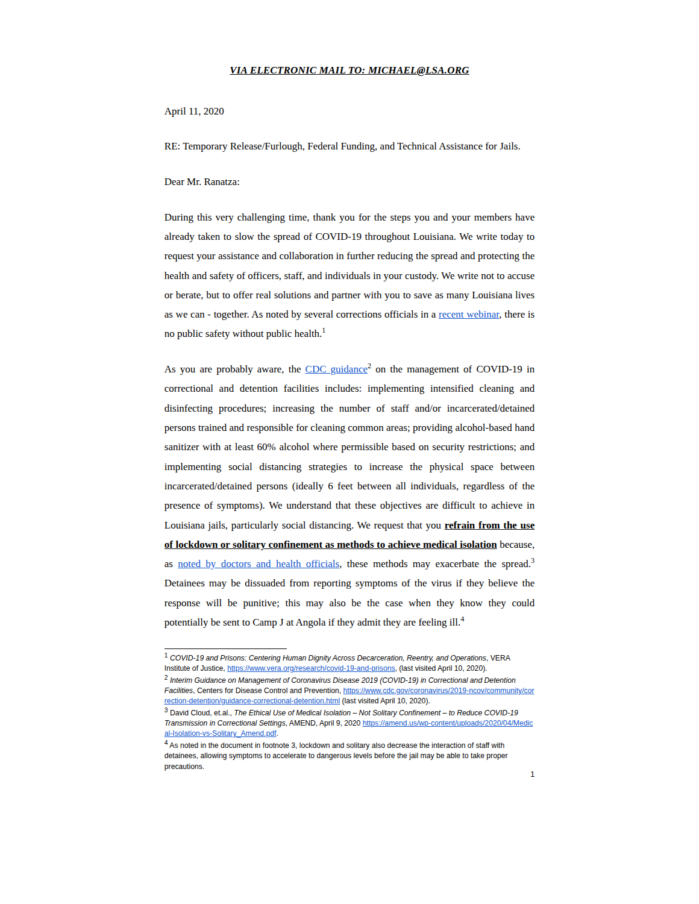VIA ELECTRONIC MAIL TO: MICHAEL@LSA.ORG
April 11, 2020
RE: Temporary Release/Furlough, Federal Funding, and Technical Assistance for Jails.
Dear Mr. Ranatza:
During this very challenging time, thank you for the steps you and your members have already taken to slow the spread of COVID-19 throughout Louisiana. We write today to request your assistance and collaboration in further reducing the spread and protecting the health and safety of officers, staff, and individuals in your custody. We write not to accuse or berate, but to offer real solutions and partner with you to save as many Louisiana lives as we can - together. As noted by several corrections officials in a recent webinar, there is no public safety without public health.1
As you are probably aware, the CDC guidance2 on the management of COVID-19 in correctional and detention facilities includes: implementing intensified cleaning and disinfecting procedures; increasing the number of staff and/or incarcerated/detained persons trained and responsible for cleaning common areas; providing alcohol-based hand sanitizer with at least 60% alcohol where permissible based on security restrictions; and implementing social distancing strategies to increase the physical space between incarcerated/detained persons (ideally 6 feet between all individuals, regardless of the presence of symptoms). We understand that these objectives are difficult to achieve in Louisiana jails, particularly social distancing. We request that you refrain from the use of lockdown or solitary confinement as methods to achieve medical isolation because, as noted by doctors and health officials, these methods may exacerbate the spread.3 Detainees may be dissuaded from reporting symptoms of the virus if they believe the response will be punitive; this may also be the case when they know they could potentially be sent to Camp J at Angola if they admit they are feeling ill.4
1 COVID-19 and Prisons: Centering Human Dignity Across Decarceration, Reentry, and Operations, VERA Institute of Justice, https://www.vera.org/research/covid-19-and-prisons, (last visited April 10, 2020).
2 Interim Guidance on Management of Coronavirus Disease 2019 (COVID-19) in Correctional and Detention Facilities, Centers for Disease Control and Prevention, https://www.cdc.gov/coronavirus/2019-ncov/community/correction-detention/guidance-correctional-detention.html (last visited April 10, 2020).
3 David Cloud, et.al., The Ethical Use of Medical Isolation – Not Solitary Confinement – to Reduce COVID-19 Transmission in Correctional Settings, AMEND, April 9, 2020 https://amend.us/wp-content/uploads/2020/04/Medical-Isolation-vs-Solitary_Amend.pdf.
4 As noted in the document in footnote 3, lockdown and solitary also decrease the interaction of staff with detainees, allowing symptoms to accelerate to dangerous levels before the jail may be able to take proper precautions.
1